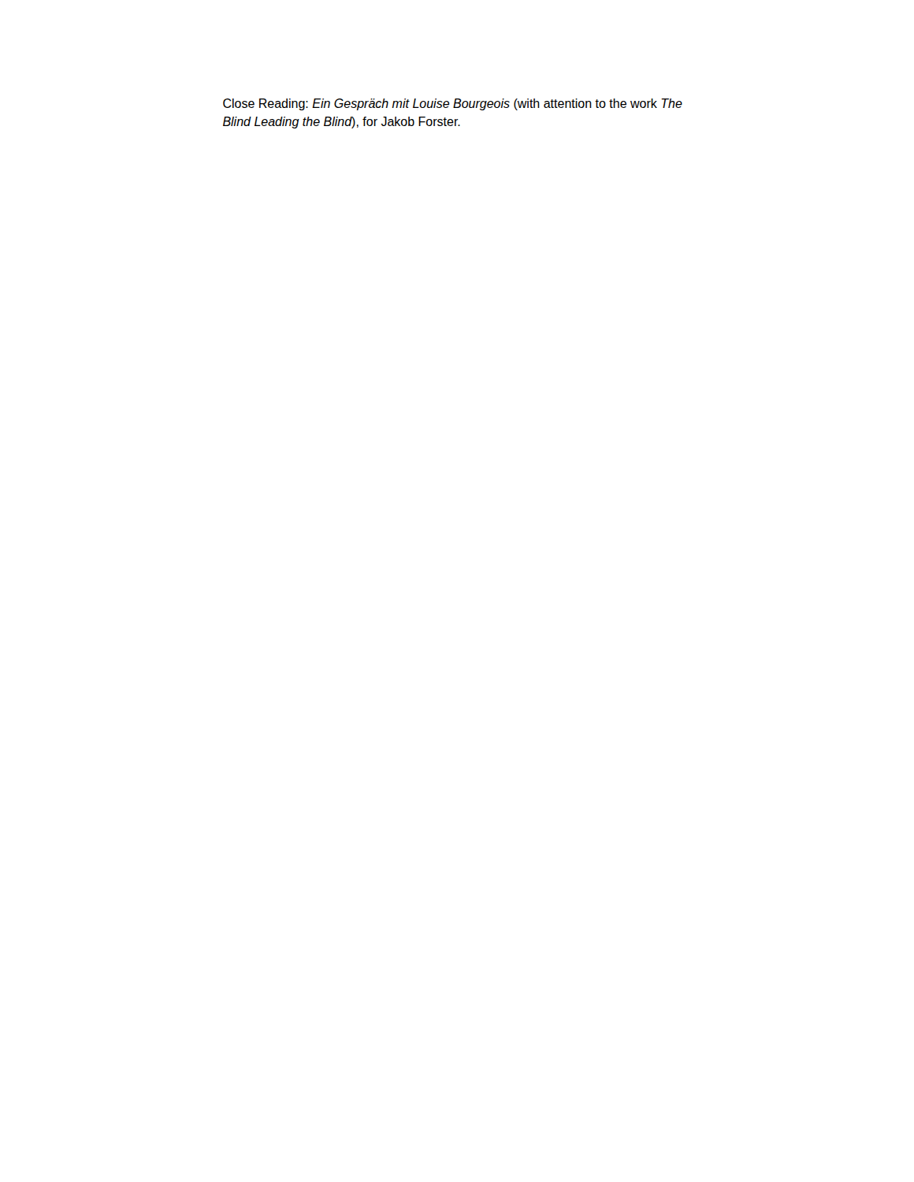Close Reading: Ein Gespräch mit Louise Bourgeois (with attention to the work The Blind Leading the Blind), for Jakob Forster.